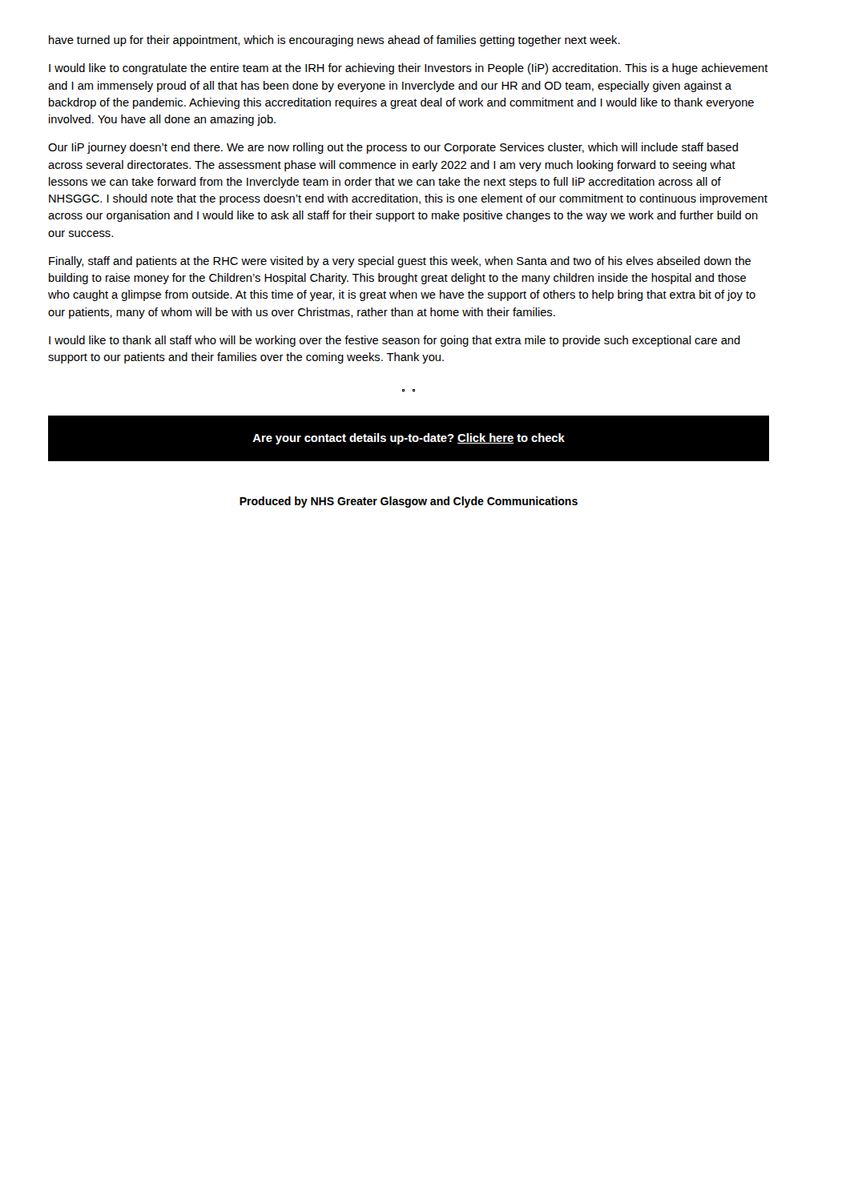have turned up for their appointment, which is encouraging news ahead of families getting together next week.
I would like to congratulate the entire team at the IRH for achieving their Investors in People (IiP) accreditation. This is a huge achievement and I am immensely proud of all that has been done by everyone in Inverclyde and our HR and OD team, especially given against a backdrop of the pandemic. Achieving this accreditation requires a great deal of work and commitment and I would like to thank everyone involved. You have all done an amazing job.
Our IiP journey doesn’t end there. We are now rolling out the process to our Corporate Services cluster, which will include staff based across several directorates. The assessment phase will commence in early 2022 and I am very much looking forward to seeing what lessons we can take forward from the Inverclyde team in order that we can take the next steps to full IiP accreditation across all of NHSGGC. I should note that the process doesn’t end with accreditation, this is one element of our commitment to continuous improvement across our organisation and I would like to ask all staff for their support to make positive changes to the way we work and further build on our success.
Finally, staff and patients at the RHC were visited by a very special guest this week, when Santa and two of his elves abseiled down the building to raise money for the Children’s Hospital Charity. This brought great delight to the many children inside the hospital and those who caught a glimpse from outside. At this time of year, it is great when we have the support of others to help bring that extra bit of joy to our patients, many of whom will be with us over Christmas, rather than at home with their families.
I would like to thank all staff who will be working over the festive season for going that extra mile to provide such exceptional care and support to our patients and their families over the coming weeks. Thank you.
Are your contact details up-to-date? Click here to check
Produced by NHS Greater Glasgow and Clyde Communications